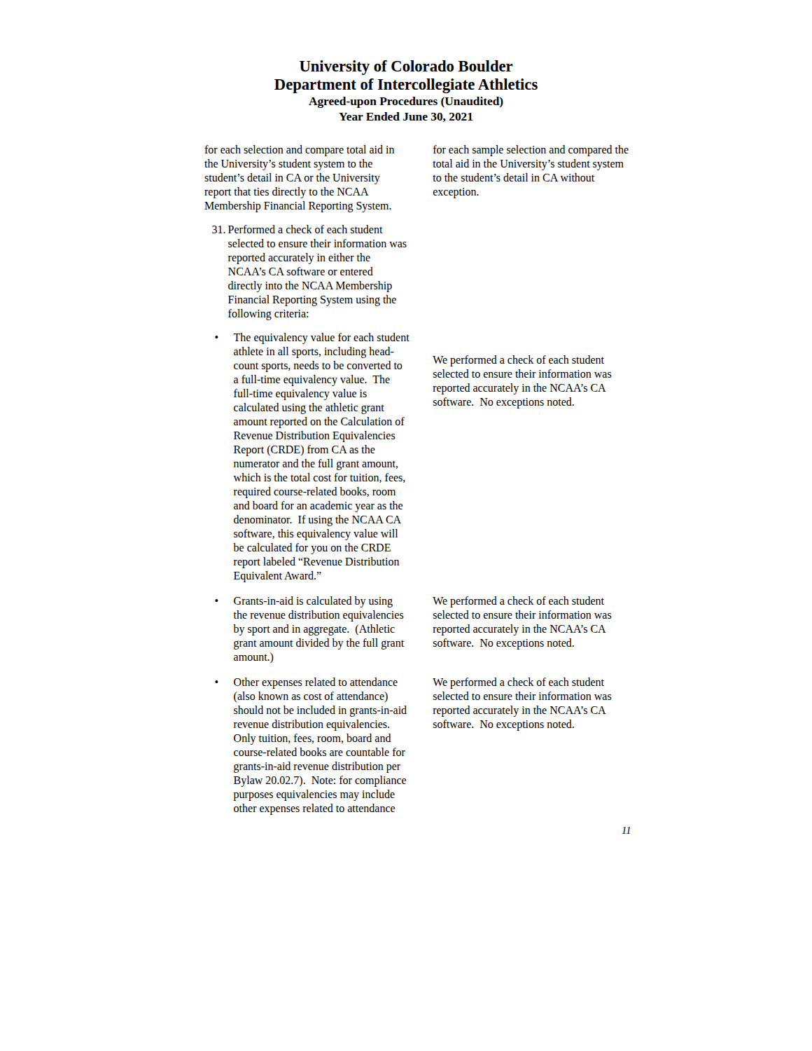University of Colorado Boulder
Department of Intercollegiate Athletics
Agreed-upon Procedures (Unaudited)
Year Ended June 30, 2021
for each selection and compare total aid in the University’s student system to the student’s detail in CA or the University report that ties directly to the NCAA Membership Financial Reporting System.
for each sample selection and compared the total aid in the University’s student system to the student’s detail in CA without exception.
31. Performed a check of each student selected to ensure their information was reported accurately in either the NCAA’s CA software or entered directly into the NCAA Membership Financial Reporting System using the following criteria:
• The equivalency value for each student athlete in all sports, including head-count sports, needs to be converted to a full-time equivalency value. The full-time equivalency value is calculated using the athletic grant amount reported on the Calculation of Revenue Distribution Equivalencies Report (CRDE) from CA as the numerator and the full grant amount, which is the total cost for tuition, fees, required course-related books, room and board for an academic year as the denominator. If using the NCAA CA software, this equivalency value will be calculated for you on the CRDE report labeled “Revenue Distribution Equivalent Award.”
We performed a check of each student selected to ensure their information was reported accurately in the NCAA’s CA software. No exceptions noted.
• Grants-in-aid is calculated by using the revenue distribution equivalencies by sport and in aggregate. (Athletic grant amount divided by the full grant amount.)
We performed a check of each student selected to ensure their information was reported accurately in the NCAA’s CA software. No exceptions noted.
• Other expenses related to attendance (also known as cost of attendance) should not be included in grants-in-aid revenue distribution equivalencies. Only tuition, fees, room, board and course-related books are countable for grants-in-aid revenue distribution per Bylaw 20.02.7). Note: for compliance purposes equivalencies may include other expenses related to attendance
We performed a check of each student selected to ensure their information was reported accurately in the NCAA’s CA software. No exceptions noted.
11